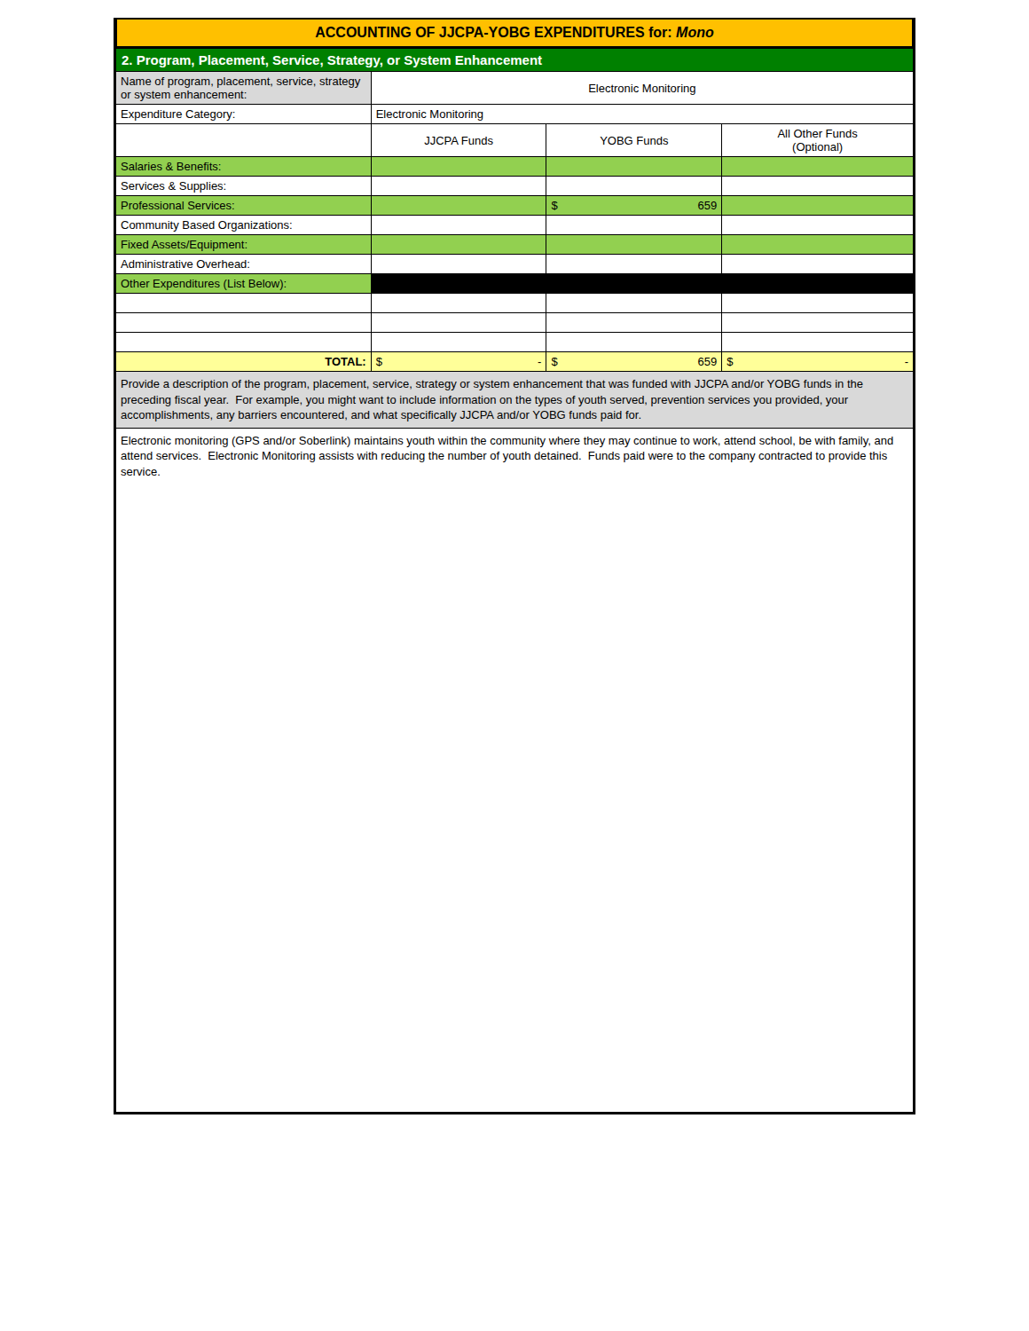ACCOUNTING OF JJCPA-YOBG EXPENDITURES for: Mono
| 2. Program, Placement, Service, Strategy, or System Enhancement |
| Name of program, placement, service, strategy or system enhancement: | Electronic Monitoring |
| Expenditure Category: | Electronic Monitoring |
| | JJCPA Funds | YOBG Funds | All Other Funds (Optional) |
| Salaries & Benefits: | | | |
| Services & Supplies: | | | |
| Professional Services: | | $ 659 | |
| Community Based Organizations: | | | |
| Fixed Assets/Equipment: | | | |
| Administrative Overhead: | | | |
| Other Expenditures (List Below): | |
| TOTAL: | $ - | $ 659 | $ - |
| Provide a description of the program, placement, service, strategy or system enhancement that was funded with JJCPA and/or YOBG funds in the preceding fiscal year. For example, you might want to include information on the types of youth served, prevention services you provided, your accomplishments, any barriers encountered, and what specifically JJCPA and/or YOBG funds paid for. |
| Electronic monitoring (GPS and/or Soberlink) maintains youth within the community where they may continue to work, attend school, be with family, and attend services. Electronic Monitoring assists with reducing the number of youth detained. Funds paid were to the company contracted to provide this service. |